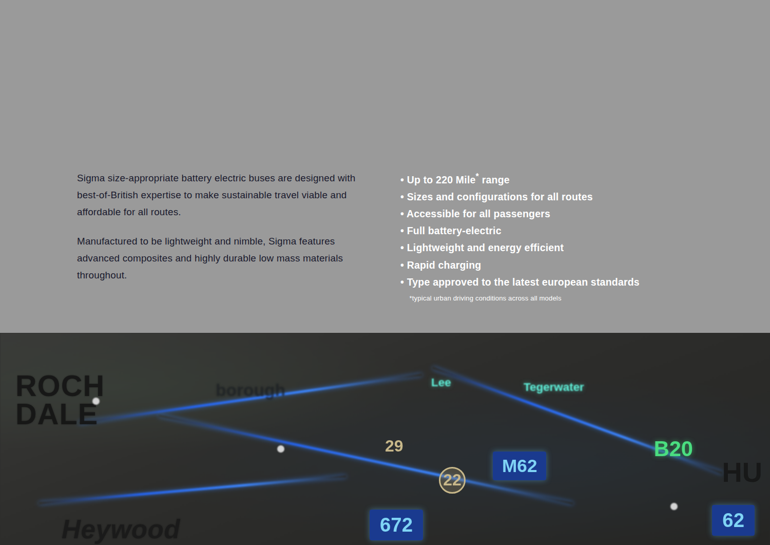Sigma size-appropriate battery electric buses are designed with best-of-British expertise to make sustainable travel viable and affordable for all routes.
Manufactured to be lightweight and nimble, Sigma features advanced composites and highly durable low mass materials throughout.
Up to 220 Mile* range
Sizes and configurations for all routes
Accessible for all passengers
Full battery-electric
Lightweight and energy efficient
Rapid charging
Type approved to the latest european standards
*typical urban driving conditions across all models
ROCH
DALE
Heywood
borough
Lee
Tegerwater
29
22
M62
672
62
B20
HU